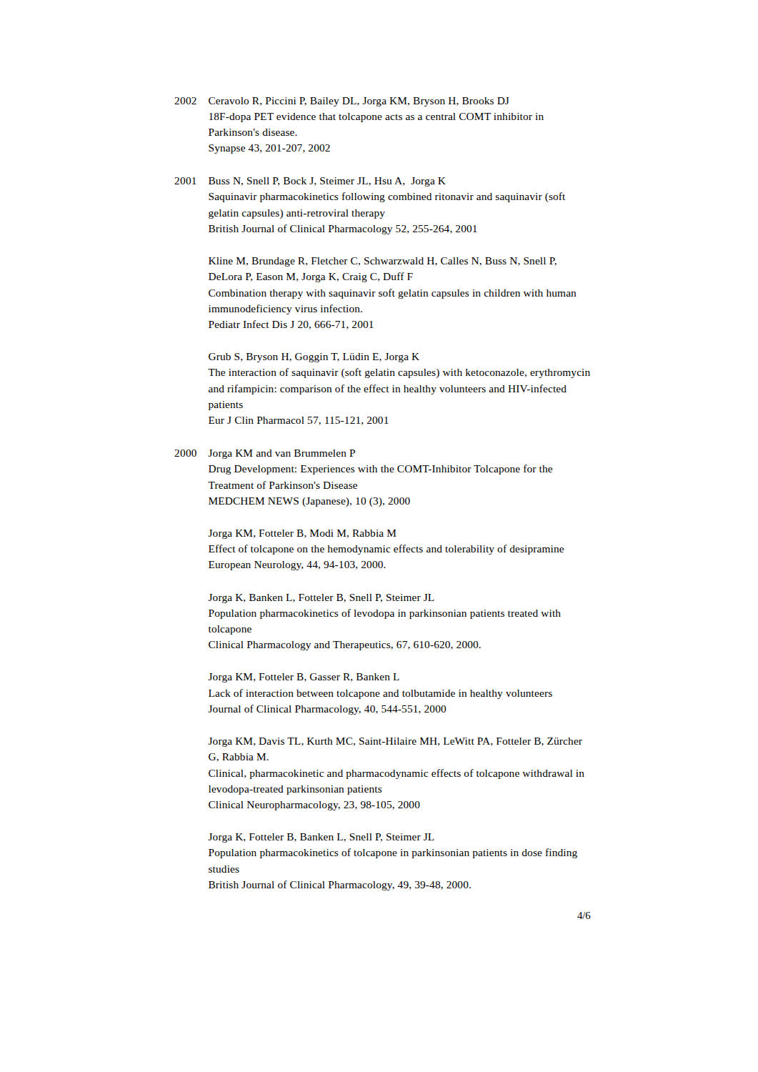2002
Ceravolo R, Piccini P, Bailey DL, Jorga KM, Bryson H, Brooks DJ
18F-dopa PET evidence that tolcapone acts as a central COMT inhibitor in Parkinson's disease.
Synapse 43, 201-207, 2002
2001
Buss N, Snell P, Bock J, Steimer JL, Hsu A, Jorga K
Saquinavir pharmacokinetics following combined ritonavir and saquinavir (soft gelatin capsules) anti-retroviral therapy
British Journal of Clinical Pharmacology 52, 255-264, 2001
Kline M, Brundage R, Fletcher C, Schwarzwald H, Calles N, Buss N, Snell P, DeLora P, Eason M, Jorga K, Craig C, Duff F
Combination therapy with saquinavir soft gelatin capsules in children with human immunodeficiency virus infection.
Pediatr Infect Dis J 20, 666-71, 2001
Grub S, Bryson H, Goggin T, Lüdin E, Jorga K
The interaction of saquinavir (soft gelatin capsules) with ketoconazole, erythromycin and rifampicin: comparison of the effect in healthy volunteers and HIV-infected patients
Eur J Clin Pharmacol 57, 115-121, 2001
2000
Jorga KM and van Brummelen P
Drug Development: Experiences with the COMT-Inhibitor Tolcapone for the Treatment of Parkinson's Disease
MEDCHEM NEWS (Japanese), 10 (3), 2000
Jorga KM, Fotteler B, Modi M, Rabbia M
Effect of tolcapone on the hemodynamic effects and tolerability of desipramine
European Neurology, 44, 94-103, 2000.
Jorga K, Banken L, Fotteler B, Snell P, Steimer JL
Population pharmacokinetics of levodopa in parkinsonian patients treated with tolcapone
Clinical Pharmacology and Therapeutics, 67, 610-620, 2000.
Jorga KM, Fotteler B, Gasser R, Banken L
Lack of interaction between tolcapone and tolbutamide in healthy volunteers
Journal of Clinical Pharmacology, 40, 544-551, 2000
Jorga KM, Davis TL, Kurth MC, Saint-Hilaire MH, LeWitt PA, Fotteler B, Zürcher G, Rabbia M.
Clinical, pharmacokinetic and pharmacodynamic effects of tolcapone withdrawal in levodopa-treated parkinsonian patients
Clinical Neuropharmacology, 23, 98-105, 2000
Jorga K, Fotteler B, Banken L, Snell P, Steimer JL
Population pharmacokinetics of tolcapone in parkinsonian patients in dose finding studies
British Journal of Clinical Pharmacology, 49, 39-48, 2000.
4/6